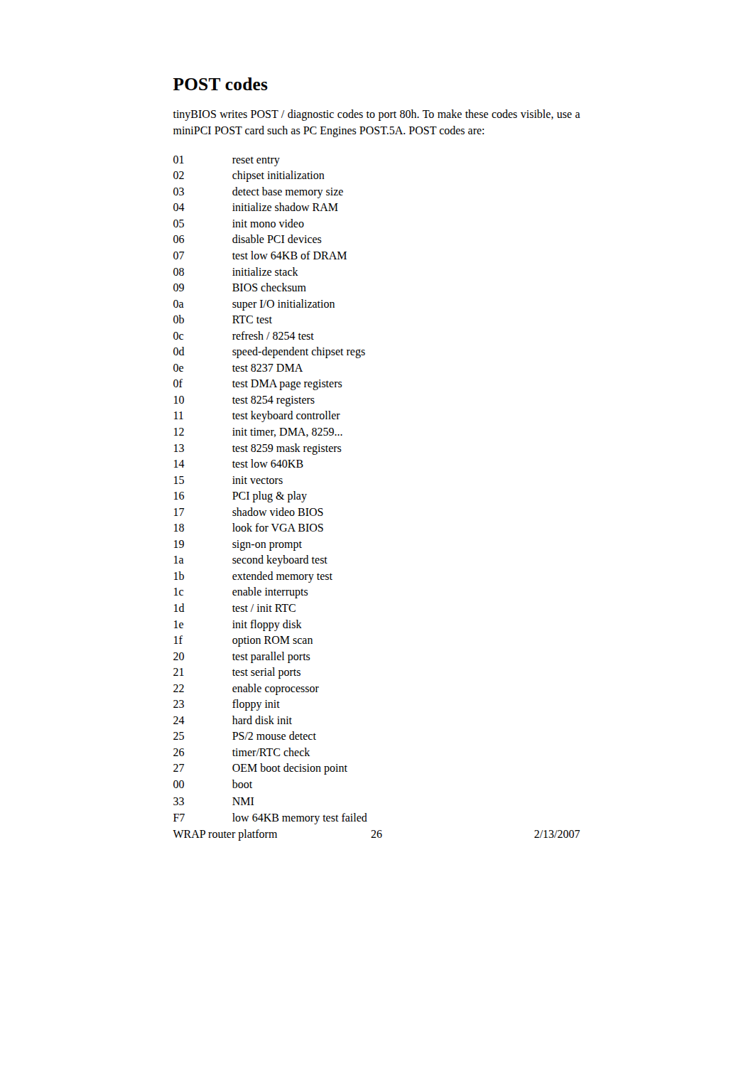POST codes
tinyBIOS writes POST / diagnostic codes to port 80h. To make these codes visible, use a miniPCI POST card such as PC Engines POST.5A. POST codes are:
| 01 | reset entry |
| 02 | chipset initialization |
| 03 | detect base memory size |
| 04 | initialize shadow RAM |
| 05 | init mono video |
| 06 | disable PCI devices |
| 07 | test low 64KB of DRAM |
| 08 | initialize stack |
| 09 | BIOS checksum |
| 0a | super I/O initialization |
| 0b | RTC test |
| 0c | refresh / 8254 test |
| 0d | speed-dependent chipset regs |
| 0e | test 8237 DMA |
| 0f | test DMA page registers |
| 10 | test 8254 registers |
| 11 | test keyboard controller |
| 12 | init timer, DMA, 8259... |
| 13 | test 8259 mask registers |
| 14 | test low 640KB |
| 15 | init vectors |
| 16 | PCI plug & play |
| 17 | shadow video BIOS |
| 18 | look for VGA BIOS |
| 19 | sign-on prompt |
| 1a | second keyboard test |
| 1b | extended memory test |
| 1c | enable interrupts |
| 1d | test / init RTC |
| 1e | init floppy disk |
| 1f | option ROM scan |
| 20 | test parallel ports |
| 21 | test serial ports |
| 22 | enable coprocessor |
| 23 | floppy init |
| 24 | hard disk init |
| 25 | PS/2 mouse detect |
| 26 | timer/RTC check |
| 27 | OEM boot decision point |
| 00 | boot |
| 33 | NMI |
| F7 | low 64KB memory test failed |
| WRAP router platform | 26 | 2/13/2007 |